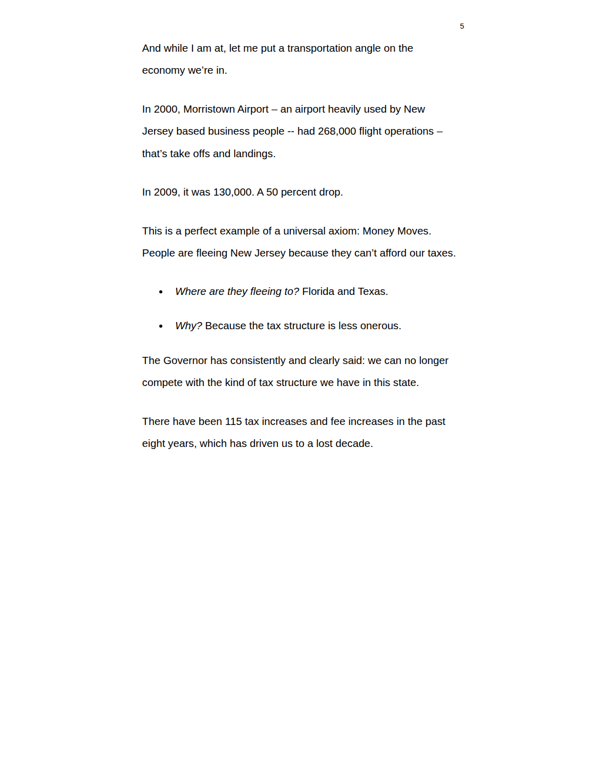5
And while I am at, let me put a transportation angle on the economy we’re in.
In 2000, Morristown Airport – an airport heavily used by New Jersey based business people -- had 268,000 flight operations – that’s take offs and landings.
In 2009, it was 130,000. A 50 percent drop.
This is a perfect example of a universal axiom: Money Moves. People are fleeing New Jersey because they can’t afford our taxes.
Where are they fleeing to? Florida and Texas.
Why? Because the tax structure is less onerous.
The Governor has consistently and clearly said: we can no longer compete with the kind of tax structure we have in this state.
There have been 115 tax increases and fee increases in the past eight years, which has driven us to a lost decade.